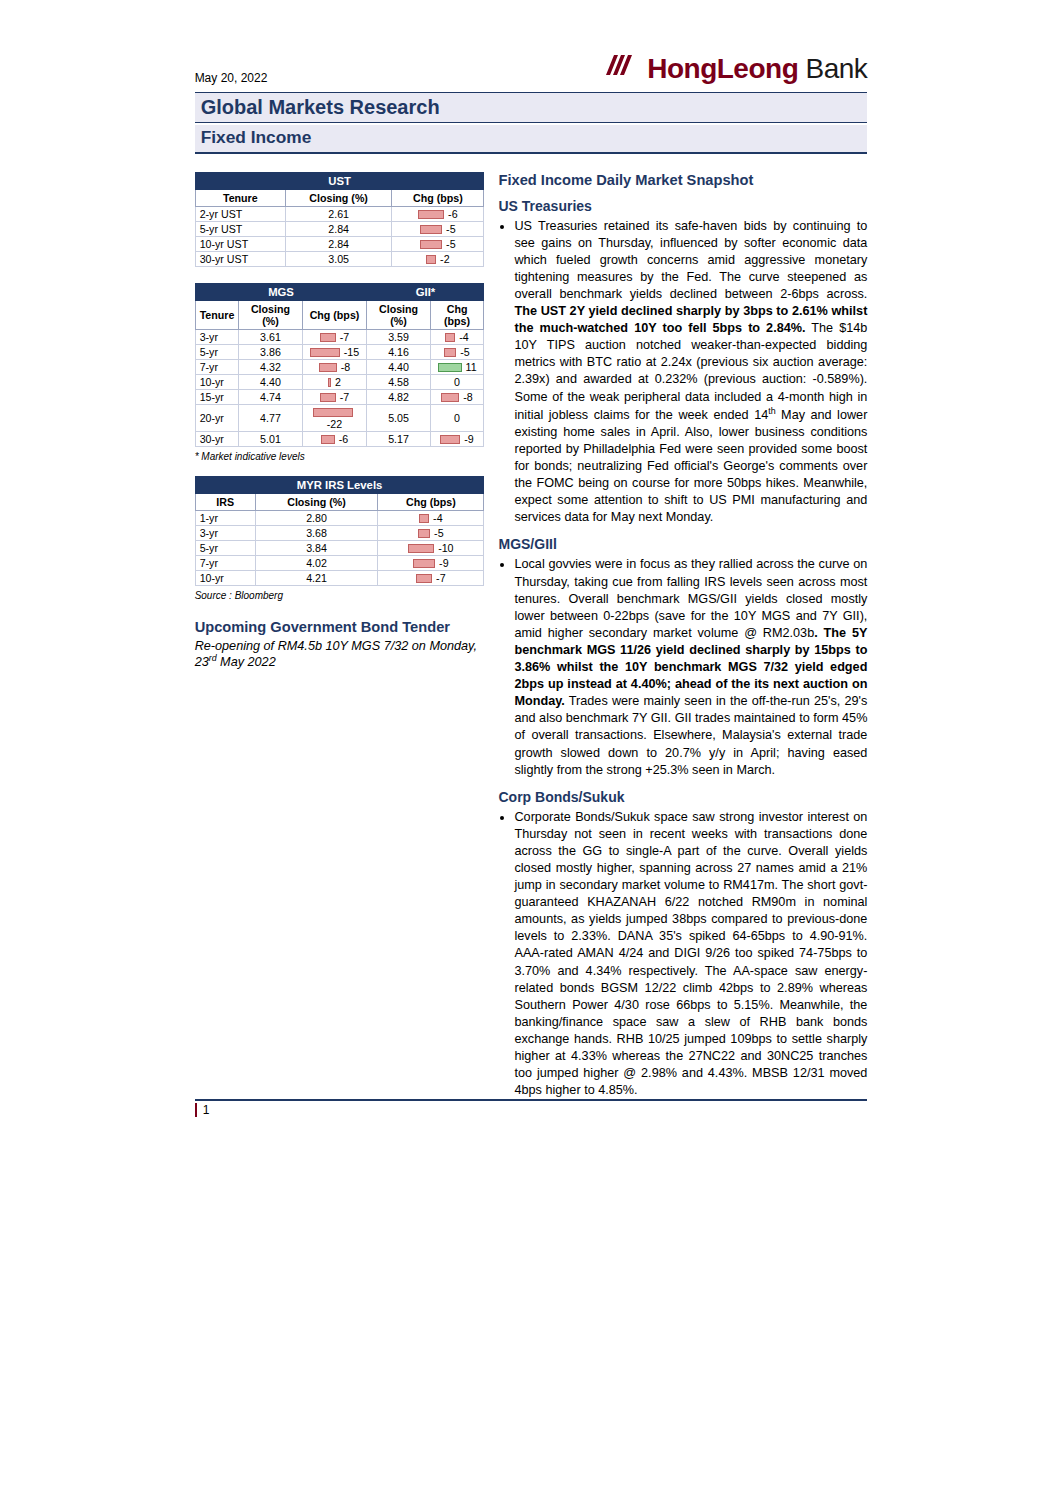May 20, 2022
Hong Leong Bank
Global Markets Research
Fixed Income
| UST |
| --- |
| Tenure | Closing (%) | Chg (bps) |
| 2-yr UST | 2.61 | -6 |
| 5-yr UST | 2.84 | -5 |
| 10-yr UST | 2.84 | -5 |
| 30-yr UST | 3.05 | -2 |
| MGS | GII* |
| --- | --- |
| Tenure | Closing (%) | Chg (bps) | Closing (%) | Chg (bps) |
| 3-yr | 3.61 | -7 | 3.59 | -4 |
| 5-yr | 3.86 | -15 | 4.16 | -5 |
| 7-yr | 4.32 | -8 | 4.40 | 11 |
| 10-yr | 4.40 | 2 | 4.58 | 0 |
| 15-yr | 4.74 | -7 | 4.82 | -8 |
| 20-yr | 4.77 | -22 | 5.05 | 0 |
| 30-yr | 5.01 | -6 | 5.17 | -9 |
* Market indicative levels
| MYR IRS Levels |
| --- |
| IRS | Closing (%) | Chg (bps) |
| 1-yr | 2.80 | -4 |
| 3-yr | 3.68 | -5 |
| 5-yr | 3.84 | -10 |
| 7-yr | 4.02 | -9 |
| 10-yr | 4.21 | -7 |
Source : Bloomberg
Upcoming Government Bond Tender
Re-opening of RM4.5b 10Y MGS 7/32 on Monday, 23rd May 2022
Fixed Income Daily Market Snapshot
US Treasuries
US Treasuries retained its safe-haven bids by continuing to see gains on Thursday, influenced by softer economic data which fueled growth concerns amid aggressive monetary tightening measures by the Fed. The curve steepened as overall benchmark yields declined between 2-6bps across. The UST 2Y yield declined sharply by 3bps to 2.61% whilst the much-watched 10Y too fell 5bps to 2.84%. The $14b 10Y TIPS auction notched weaker-than-expected bidding metrics with BTC ratio at 2.24x (previous six auction average: 2.39x) and awarded at 0.232% (previous auction: -0.589%). Some of the weak peripheral data included a 4-month high in initial jobless claims for the week ended 14th May and lower existing home sales in April. Also, lower business conditions reported by Philladelphia Fed were seen provided some boost for bonds; neutralizing Fed official's George's comments over the FOMC being on course for more 50bps hikes. Meanwhile, expect some attention to shift to US PMI manufacturing and services data for May next Monday.
MGS/GIIl
Local govvies were in focus as they rallied across the curve on Thursday, taking cue from falling IRS levels seen across most tenures. Overall benchmark MGS/GII yields closed mostly lower between 0-22bps (save for the 10Y MGS and 7Y GII), amid higher secondary market volume @ RM2.03b. The 5Y benchmark MGS 11/26 yield declined sharply by 15bps to 3.86% whilst the 10Y benchmark MGS 7/32 yield edged 2bps up instead at 4.40%; ahead of the its next auction on Monday. Trades were mainly seen in the off-the-run 25's, 29's and also benchmark 7Y GII. GII trades maintained to form 45% of overall transactions. Elsewhere, Malaysia's external trade growth slowed down to 20.7% y/y in April; having eased slightly from the strong +25.3% seen in March.
Corp Bonds/Sukuk
Corporate Bonds/Sukuk space saw strong investor interest on Thursday not seen in recent weeks with transactions done across the GG to single-A part of the curve. Overall yields closed mostly higher, spanning across 27 names amid a 21% jump in secondary market volume to RM417m. The short govt-guaranteed KHAZANAH 6/22 notched RM90m in nominal amounts, as yields jumped 38bps compared to previous-done levels to 2.33%. DANA 35's spiked 64-65bps to 4.90-91%. AAA-rated AMAN 4/24 and DIGI 9/26 too spiked 74-75bps to 3.70% and 4.34% respectively. The AA-space saw energy-related bonds BGSM 12/22 climb 42bps to 2.89% whereas Southern Power 4/30 rose 66bps to 5.15%. Meanwhile, the banking/finance space saw a slew of RHB bank bonds exchange hands. RHB 10/25 jumped 109bps to settle sharply higher at 4.33% whereas the 27NC22 and 30NC25 tranches too jumped higher @ 2.98% and 4.43%. MBSB 12/31 moved 4bps higher to 4.85%.
1